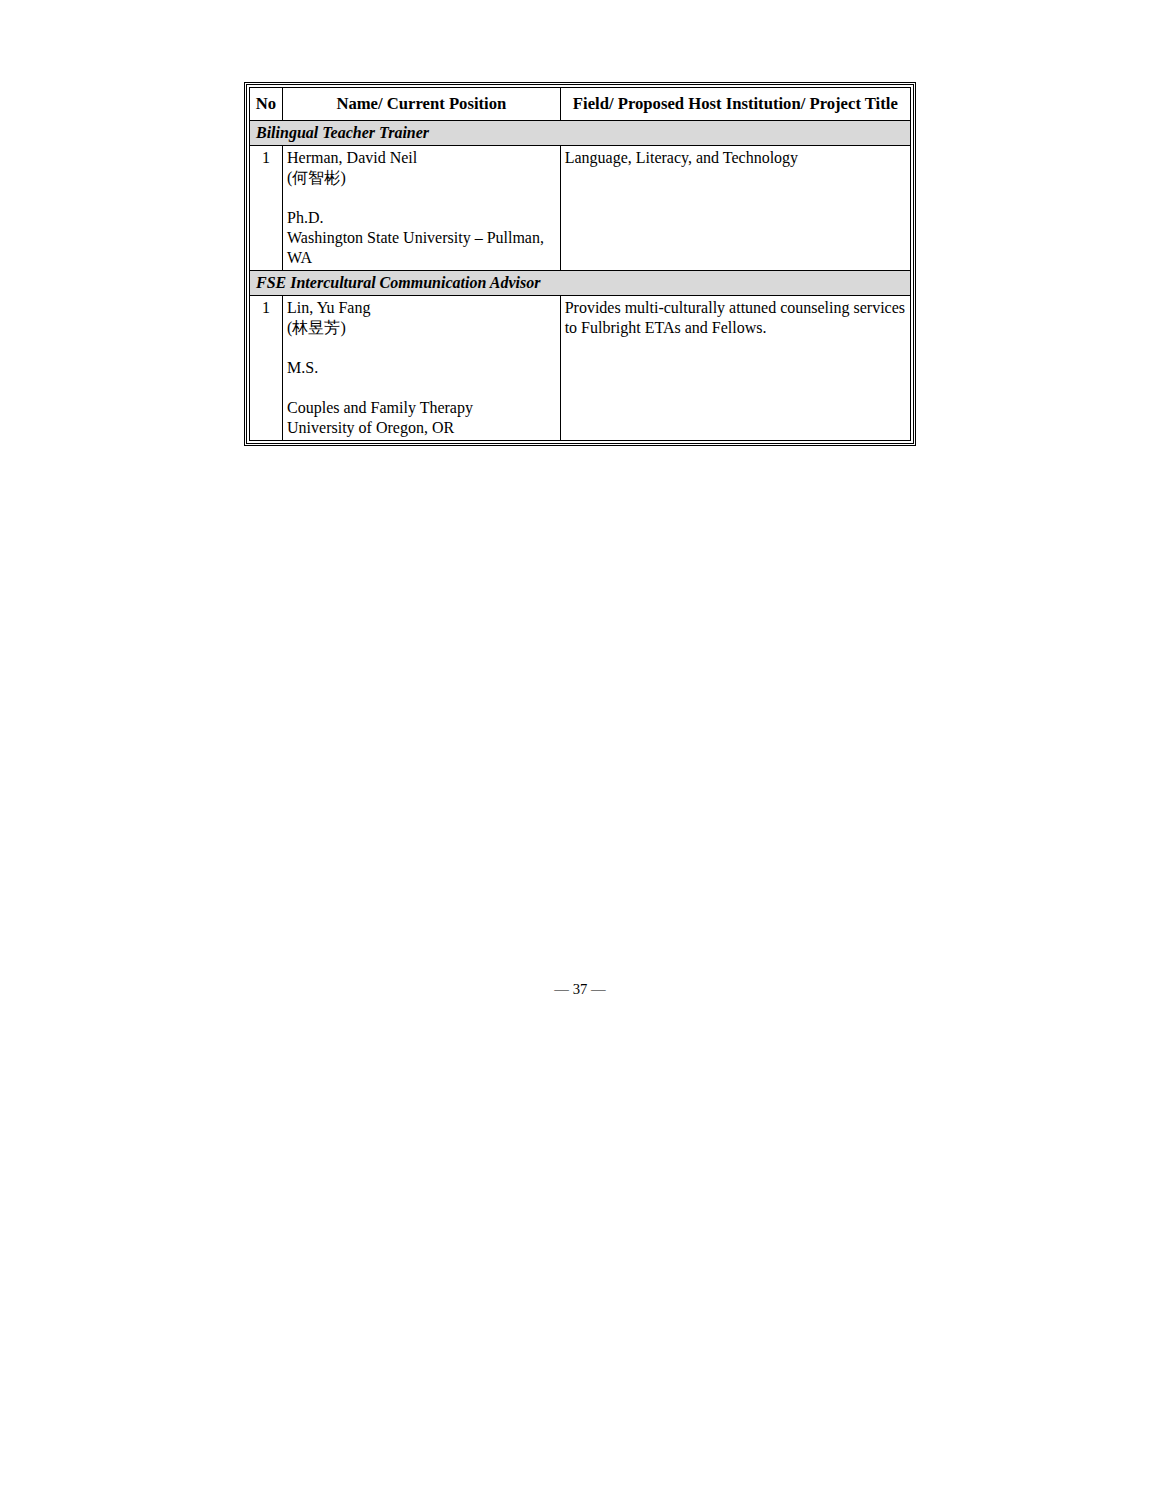| No | Name/ Current Position | Field/ Proposed Host Institution/ Project Title |
| --- | --- | --- |
| Bilingual Teacher Trainer |
| 1 | Herman, David Neil (何智彬) Ph.D. Washington State University – Pullman, WA | Language, Literacy, and Technology |
| FSE Intercultural Communication Advisor |
| 1 | Lin, Yu Fang (林昱芳) M.S. Couples and Family Therapy University of Oregon, OR | Provides multi-culturally attuned counseling services to Fulbright ETAs and Fellows. |
— 37 —